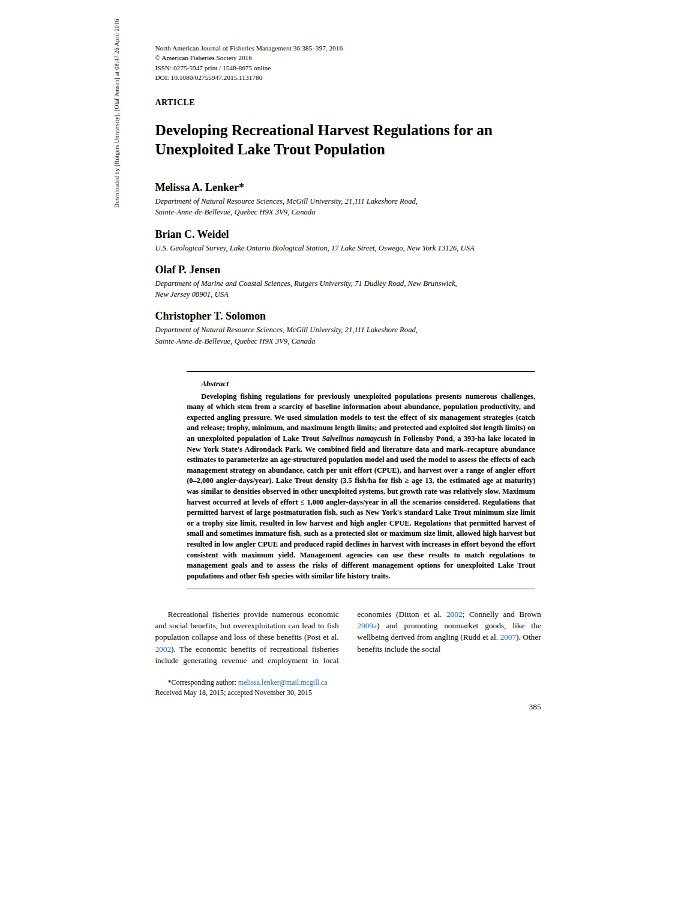Downloaded by [Rutgers University], [Olaf Jensen] at 08:47 26 April 2016
North American Journal of Fisheries Management 36:385–397, 2016
© American Fisheries Society 2016
ISSN: 0275-5947 print / 1548-8675 online
DOI: 10.1080/02755947.2015.1131780
ARTICLE
Developing Recreational Harvest Regulations for an
Unexploited Lake Trout Population
Melissa A. Lenker*
Department of Natural Resource Sciences, McGill University, 21,111 Lakeshore Road,
Sainte-Anne-de-Bellevue, Quebec H9X 3V9, Canada
Brian C. Weidel
U.S. Geological Survey, Lake Ontario Biological Station, 17 Lake Street, Oswego, New York 13126, USA
Olaf P. Jensen
Department of Marine and Coastal Sciences, Rutgers University, 71 Dudley Road, New Brunswick,
New Jersey 08901, USA
Christopher T. Solomon
Department of Natural Resource Sciences, McGill University, 21,111 Lakeshore Road,
Sainte-Anne-de-Bellevue, Quebec H9X 3V9, Canada
Abstract
Developing fishing regulations for previously unexploited populations presents numerous challenges, many of which stem from a scarcity of baseline information about abundance, population productivity, and expected angling pressure. We used simulation models to test the effect of six management strategies (catch and release; trophy, minimum, and maximum length limits; and protected and exploited slot length limits) on an unexploited population of Lake Trout Salvelinus namaycush in Follensby Pond, a 393-ha lake located in New York State's Adirondack Park. We combined field and literature data and mark–recapture abundance estimates to parameterize an age-structured population model and used the model to assess the effects of each management strategy on abundance, catch per unit effort (CPUE), and harvest over a range of angler effort (0–2,000 angler-days/year). Lake Trout density (3.5 fish/ha for fish ≥ age 13, the estimated age at maturity) was similar to densities observed in other unexploited systems, but growth rate was relatively slow. Maximum harvest occurred at levels of effort ≤ 1,000 angler-days/year in all the scenarios considered. Regulations that permitted harvest of large postmaturation fish, such as New York's standard Lake Trout minimum size limit or a trophy size limit, resulted in low harvest and high angler CPUE. Regulations that permitted harvest of small and sometimes immature fish, such as a protected slot or maximum size limit, allowed high harvest but resulted in low angler CPUE and produced rapid declines in harvest with increases in effort beyond the effort consistent with maximum yield. Management agencies can use these results to match regulations to management goals and to assess the risks of different management options for unexploited Lake Trout populations and other fish species with similar life history traits.
Recreational fisheries provide numerous economic and social benefits, but overexploitation can lead to fish population collapse and loss of these benefits (Post et al. 2002). The economic benefits of recreational fisheries include generating revenue and employment in local economies (Ditton et al. 2002; Connelly and Brown 2009a) and promoting nonmarket goods, like the wellbeing derived from angling (Rudd et al. 2007). Other benefits include the social
*Corresponding author: melissa.lenker@mail.mcgill.ca
Received May 18, 2015; accepted November 30, 2015
385